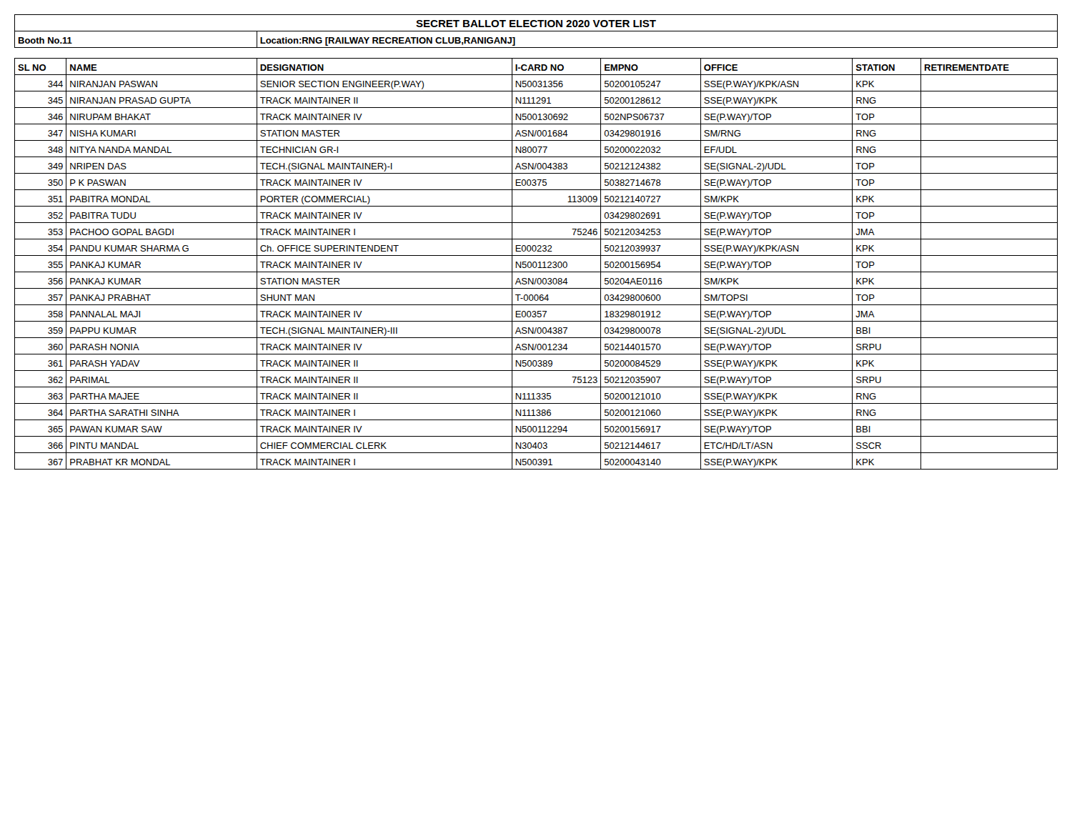| SECRET BALLOT ELECTION 2020 VOTER LIST |
| Booth No.11 | Location:RNG [RAILWAY RECREATION CLUB,RANIGANJ] |
| SL NO | NAME | DESIGNATION | I-CARD NO | EMPNO | OFFICE | STATION | RETIREMENTDATE |
| 344 | NIRANJAN PASWAN | SENIOR SECTION ENGINEER(P.WAY) | N50031356 | 50200105247 | SSE(P.WAY)/KPK/ASN | KPK | |
| 345 | NIRANJAN PRASAD GUPTA | TRACK MAINTAINER II | N111291 | 50200128612 | SSE(P.WAY)/KPK | RNG | |
| 346 | NIRUPAM BHAKAT | TRACK MAINTAINER IV | N500130692 | 502NPS06737 | SE(P.WAY)/TOP | TOP | |
| 347 | NISHA KUMARI | STATION MASTER | ASN/001684 | 03429801916 | SM/RNG | RNG | |
| 348 | NITYA NANDA MANDAL | TECHNICIAN GR-I | N80077 | 50200022032 | EF/UDL | RNG | |
| 349 | NRIPEN DAS | TECH.(SIGNAL MAINTAINER)-I | ASN/004383 | 50212124382 | SE(SIGNAL-2)/UDL | TOP | |
| 350 | P K PASWAN | TRACK MAINTAINER IV | E00375 | 50382714678 | SE(P.WAY)/TOP | TOP | |
| 351 | PABITRA MONDAL | PORTER (COMMERCIAL) | 113009 | 50212140727 | SM/KPK | KPK | |
| 352 | PABITRA TUDU | TRACK MAINTAINER IV | | 03429802691 | SE(P.WAY)/TOP | TOP | |
| 353 | PACHOO GOPAL BAGDI | TRACK MAINTAINER I | 75246 | 50212034253 | SE(P.WAY)/TOP | JMA | |
| 354 | PANDU KUMAR SHARMA G | Ch. OFFICE SUPERINTENDENT | E000232 | 50212039937 | SSE(P.WAY)/KPK/ASN | KPK | |
| 355 | PANKAJ KUMAR | TRACK MAINTAINER IV | N500112300 | 50200156954 | SE(P.WAY)/TOP | TOP | |
| 356 | PANKAJ KUMAR | STATION MASTER | ASN/003084 | 50204AE0116 | SM/KPK | KPK | |
| 357 | PANKAJ PRABHAT | SHUNT MAN | T-00064 | 03429800600 | SM/TOPSI | TOP | |
| 358 | PANNALAL MAJI | TRACK MAINTAINER IV | E00357 | 18329801912 | SE(P.WAY)/TOP | JMA | |
| 359 | PAPPU KUMAR | TECH.(SIGNAL MAINTAINER)-III | ASN/004387 | 03429800078 | SE(SIGNAL-2)/UDL | BBI | |
| 360 | PARASH NONIA | TRACK MAINTAINER IV | ASN/001234 | 50214401570 | SE(P.WAY)/TOP | SRPU | |
| 361 | PARASH YADAV | TRACK MAINTAINER II | N500389 | 50200084529 | SSE(P.WAY)/KPK | KPK | |
| 362 | PARIMAL | TRACK MAINTAINER II | 75123 | 50212035907 | SE(P.WAY)/TOP | SRPU | |
| 363 | PARTHA MAJEE | TRACK MAINTAINER II | N111335 | 50200121010 | SSE(P.WAY)/KPK | RNG | |
| 364 | PARTHA SARATHI SINHA | TRACK MAINTAINER I | N111386 | 50200121060 | SSE(P.WAY)/KPK | RNG | |
| 365 | PAWAN KUMAR SAW | TRACK MAINTAINER IV | N500112294 | 50200156917 | SE(P.WAY)/TOP | BBI | |
| 366 | PINTU MANDAL | CHIEF COMMERCIAL CLERK | N30403 | 50212144617 | ETC/HD/LT/ASN | SSCR | |
| 367 | PRABHAT KR MONDAL | TRACK MAINTAINER I | N500391 | 50200043140 | SSE(P.WAY)/KPK | KPK | |